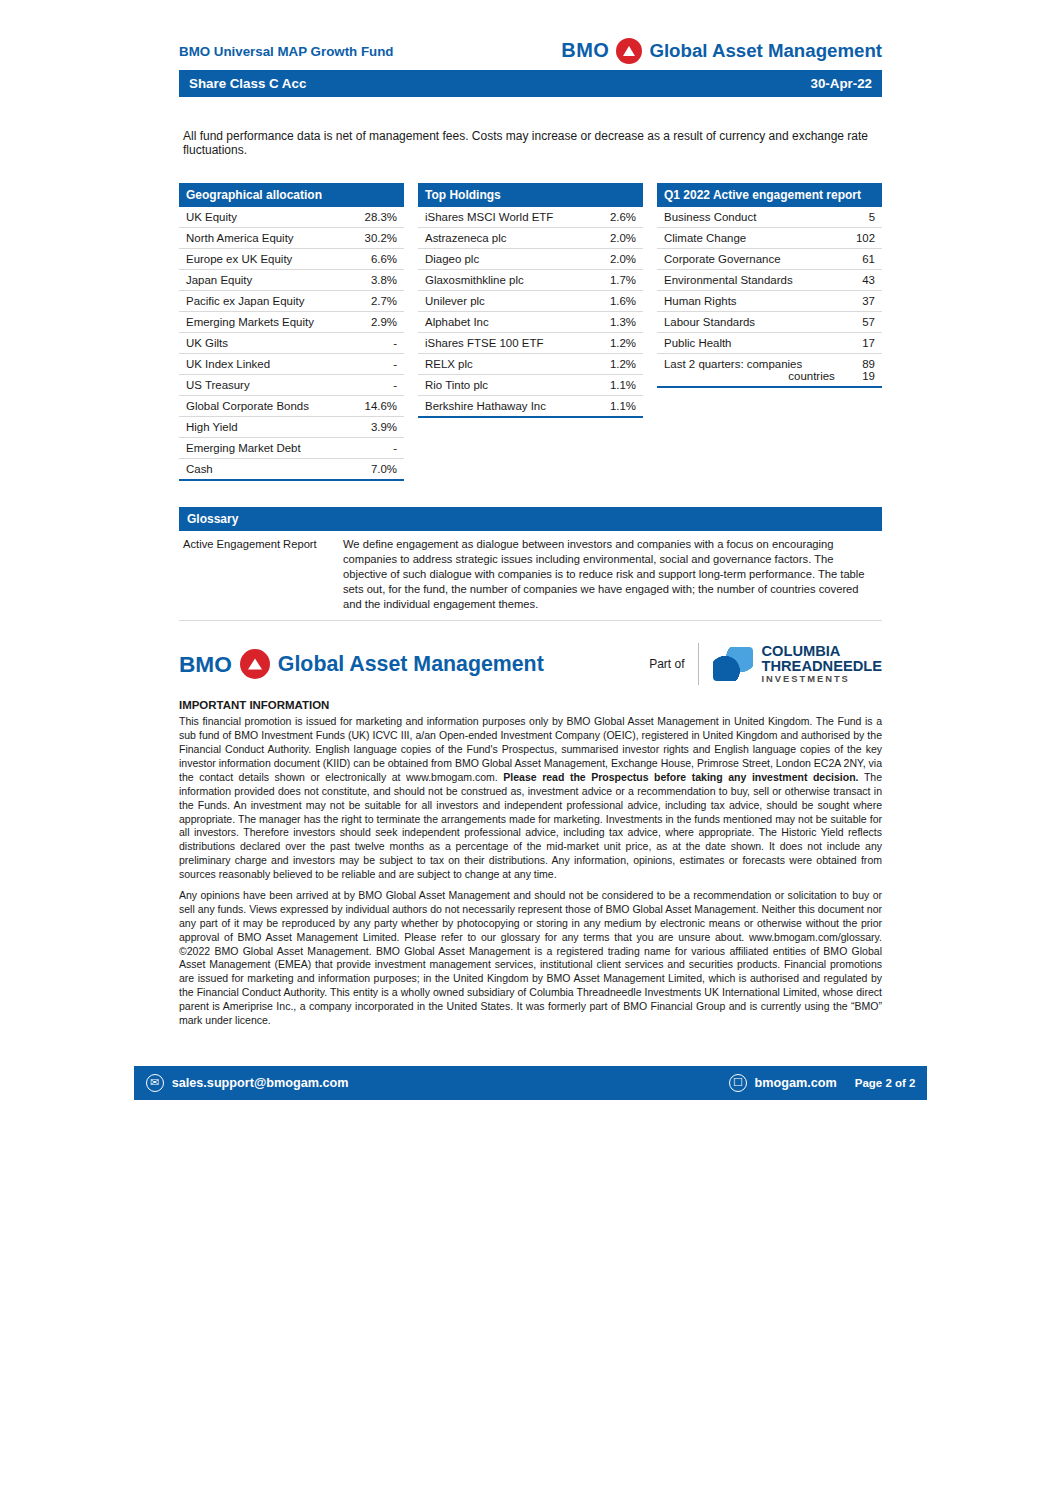BMO Universal MAP Growth Fund
BMO Global Asset Management
Share Class C Acc 30-Apr-22
All fund performance data is net of management fees. Costs may increase or decrease as a result of currency and exchange rate fluctuations.
Geographical allocation
| UK Equity | 28.3% |
| North America Equity | 30.2% |
| Europe ex UK Equity | 6.6% |
| Japan Equity | 3.8% |
| Pacific ex Japan Equity | 2.7% |
| Emerging Markets Equity | 2.9% |
| UK Gilts | - |
| UK Index Linked | - |
| US Treasury | - |
| Global Corporate Bonds | 14.6% |
| High Yield | 3.9% |
| Emerging Market Debt | - |
| Cash | 7.0% |
Top Holdings
| iShares MSCI World ETF | 2.6% |
| Astrazeneca plc | 2.0% |
| Diageo plc | 2.0% |
| Glaxosmithkline plc | 1.7% |
| Unilever plc | 1.6% |
| Alphabet Inc | 1.3% |
| iShares FTSE 100 ETF | 1.2% |
| RELX plc | 1.2% |
| Rio Tinto plc | 1.1% |
| Berkshire Hathaway Inc | 1.1% |
Q1 2022 Active engagement report
| Business Conduct | 5 |
| Climate Change | 102 |
| Corporate Governance | 61 |
| Environmental Standards | 43 |
| Human Rights | 37 |
| Labour Standards | 57 |
| Public Health | 17 |
| Last 2 quarters: companies countries | 89 19 |
Glossary
Active Engagement Report
We define engagement as dialogue between investors and companies with a focus on encouraging companies to address strategic issues including environmental, social and governance factors. The objective of such dialogue with companies is to reduce risk and support long-term performance. The table sets out, for the fund, the number of companies we have engaged with; the number of countries covered and the individual engagement themes.
BMO Global Asset Management
Part of COLUMBIA
THREADNEEDLEINVESTMENTS
IMPORTANT INFORMATION
This financial promotion is issued for marketing and information purposes only by BMO Global Asset Management in United Kingdom. The Fund is a sub fund of BMO Investment Funds (UK) ICVC III, a/an Open-ended Investment Company (OEIC), registered in United Kingdom and authorised by the Financial Conduct Authority. English language copies of the Fund's Prospectus, summarised investor rights and English language copies of the key investor information document (KIID) can be obtained from BMO Global Asset Management, Exchange House, Primrose Street, London EC2A 2NY, via the contact details shown or electronically at www.bmogam.com. Please read the Prospectus before taking any investment decision. The information provided does not constitute, and should not be construed as, investment advice or a recommendation to buy, sell or otherwise transact in the Funds. An investment may not be suitable for all investors and independent professional advice, including tax advice, should be sought where appropriate. The manager has the right to terminate the arrangements made for marketing. Investments in the funds mentioned may not be suitable for all investors. Therefore investors should seek independent professional advice, including tax advice, where appropriate. The Historic Yield reflects distributions declared over the past twelve months as a percentage of the mid-market unit price, as at the date shown. It does not include any preliminary charge and investors may be subject to tax on their distributions. Any information, opinions, estimates or forecasts were obtained from sources reasonably believed to be reliable and are subject to change at any time.
Any opinions have been arrived at by BMO Global Asset Management and should not be considered to be a recommendation or solicitation to buy or sell any funds. Views expressed by individual authors do not necessarily represent those of BMO Global Asset Management. Neither this document nor any part of it may be reproduced by any party whether by photocopying or storing in any medium by electronic means or otherwise without the prior approval of BMO Asset Management Limited. Please refer to our glossary for any terms that you are unsure about. www.bmogam.com/glossary. ©2022 BMO Global Asset Management. BMO Global Asset Management is a registered trading name for various affiliated entities of BMO Global Asset Management (EMEA) that provide investment management services, institutional client services and securities products. Financial promotions are issued for marketing and information purposes; in the United Kingdom by BMO Asset Management Limited, which is authorised and regulated by the Financial Conduct Authority. This entity is a wholly owned subsidiary of Columbia Threadneedle Investments UK International Limited, whose direct parent is Ameriprise Inc., a company incorporated in the United States. It was formerly part of BMO Financial Group and is currently using the “BMO” mark under licence.
✉ sales.support@bmogam.com
☐ bmogam.com Page 2 of 2